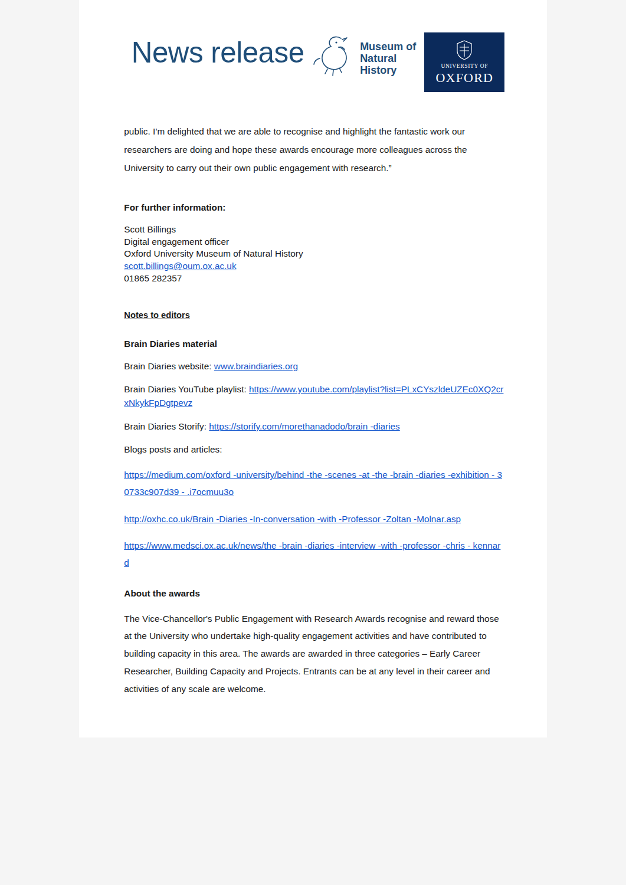News release
Museum of Natural History
University of
Oxford
public. I’m delighted that we are able to recognise and highlight the fantastic work our researchers are doing and hope these awards encourage more colleagues across the University to carry out their own public engagement with research.”
For further information:
Scott Billings
Digital engagement officer
Oxford University Museum of Natural History
scott.billings@oum.ox.ac.uk
01865 282357
Notes to editors
Brain Diaries material
Brain Diaries website: www.braindiaries.org
Brain Diaries YouTube playlist: https://www.youtube.com/playlist?list=PLxCYszldeUZEc0XQ2crxNkykFpDgtpevz
Brain Diaries Storify: https://storify.com/morethanadodo/brain -diaries
Blogs posts and articles:
https://medium.com/oxford -university/behind -the -scenes -at -the -brain -diaries -exhibition - 30733c907d39 - .i7ocmuu3o
http://oxhc.co.uk/Brain -Diaries -In-conversation -with -Professor -Zoltan -Molnar.asp
https://www.medsci.ox.ac.uk/news/the -brain -diaries -interview -with -professor -chris - kennard
About the awards
The Vice-Chancellor's Public Engagement with Research Awards recognise and reward those at the University who undertake high-quality engagement activities and have contributed to building capacity in this area. The awards are awarded in three categories – Early Career Researcher, Building Capacity and Projects. Entrants can be at any level in their career and activities of any scale are welcome.